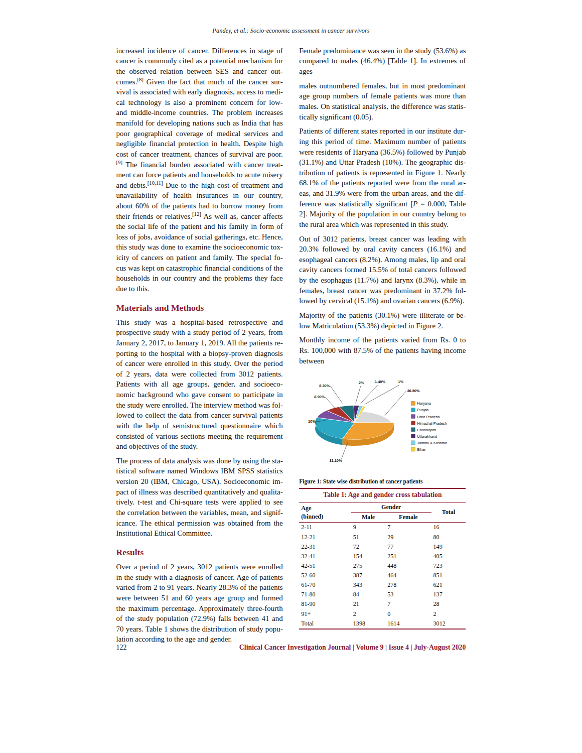Pandey, et al.: Socio-economic assessment in cancer survivors
increased incidence of cancer. Differences in stage of cancer is commonly cited as a potential mechanism for the observed relation between SES and cancer outcomes.[8] Given the fact that much of the cancer survival is associated with early diagnosis, access to medical technology is also a prominent concern for low- and middle-income countries. The problem increases manifold for developing nations such as India that has poor geographical coverage of medical services and negligible financial protection in health. Despite high cost of cancer treatment, chances of survival are poor.[9] The financial burden associated with cancer treatment can force patients and households to acute misery and debts.[10,11] Due to the high cost of treatment and unavailability of health insurances in our country, about 60% of the patients had to borrow money from their friends or relatives.[12] As well as, cancer affects the social life of the patient and his family in form of loss of jobs, avoidance of social gatherings, etc. Hence, this study was done to examine the socioeconomic toxicity of cancers on patient and family. The special focus was kept on catastrophic financial conditions of the households in our country and the problems they face due to this.
Materials and Methods
This study was a hospital-based retrospective and prospective study with a study period of 2 years, from January 2, 2017, to January 1, 2019. All the patients reporting to the hospital with a biopsy-proven diagnosis of cancer were enrolled in this study. Over the period of 2 years, data were collected from 3012 patients. Patients with all age groups, gender, and socioeconomic background who gave consent to participate in the study were enrolled. The interview method was followed to collect the data from cancer survival patients with the help of semistructured questionnaire which consisted of various sections meeting the requirement and objectives of the study.
The process of data analysis was done by using the statistical software named Windows IBM SPSS statistics version 20 (IBM, Chicago, USA). Socioeconomic impact of illness was described quantitatively and qualitatively. t-test and Chi-square tests were applied to see the correlation between the variables, mean, and significance. The ethical permission was obtained from the Institutional Ethical Committee.
Results
Over a period of 2 years, 3012 patients were enrolled in the study with a diagnosis of cancer. Age of patients varied from 2 to 91 years. Nearly 28.3% of the patients were between 51 and 60 years age group and formed the maximum percentage. Approximately three-fourth of the study population (72.9%) falls between 41 and 70 years. Table 1 shows the distribution of study population according to the age and gender.
Female predominance was seen in the study (53.6%) as compared to males (46.4%) [Table 1]. In extremes of ages
males outnumbered females, but in most predominant age group numbers of female patients was more than males. On statistical analysis, the difference was statistically significant (0.05).
Patients of different states reported in our institute during this period of time. Maximum number of patients were residents of Haryana (36.5%) followed by Punjab (31.1%) and Uttar Pradesh (10%). The geographic distribution of patients is represented in Figure 1. Nearly 68.1% of the patients reported were from the rural areas, and 31.9% were from the urban areas, and the difference was statistically significant [P = 0.000, Table 2]. Majority of the population in our country belong to the rural area which was represented in this study.
Out of 3012 patients, breast cancer was leading with 20.3% followed by oral cavity cancers (16.1%) and esophageal cancers (8.2%). Among males, lip and oral cavity cancers formed 15.5% of total cancers followed by the esophagus (11.7%) and larynx (8.3%), while in females, breast cancer was predominant in 37.2% followed by cervical (15.1%) and ovarian cancers (6.9%).
Majority of the patients (30.1%) were illiterate or below Matriculation (53.3%) depicted in Figure 2.
Monthly income of the patients varied from Rs. 0 to Rs. 100,000 with 87.5% of the patients having income between
8.30% 8.90% 10% 31.10% 2% 1.40% 1% 36.50% Haryana Punjab Uttar Pradesh Himachal Pradesh Chandigarh Uttarakhand Jammu & Kashmir Bihar
Figure 1: State wise distribution of cancer patients
Table 1: Age and gender cross tabulation
| Age (binned) | Gender | Total |
| --- | --- | --- |
| Male | Female |
| 2-11 | 9 | 7 | 16 |
| 12-21 | 51 | 29 | 80 |
| 22-31 | 72 | 77 | 149 |
| 32-41 | 154 | 251 | 405 |
| 42-51 | 275 | 448 | 723 |
| 52-60 | 387 | 464 | 851 |
| 61-70 | 343 | 278 | 621 |
| 71-80 | 84 | 53 | 137 |
| 81-90 | 21 | 7 | 28 |
| 91+ | 2 | 0 | 2 |
| Total | 1398 | 1614 | 3012 |
122
Clinical Cancer Investigation Journal | Volume 9 | Issue 4 | July-August 2020